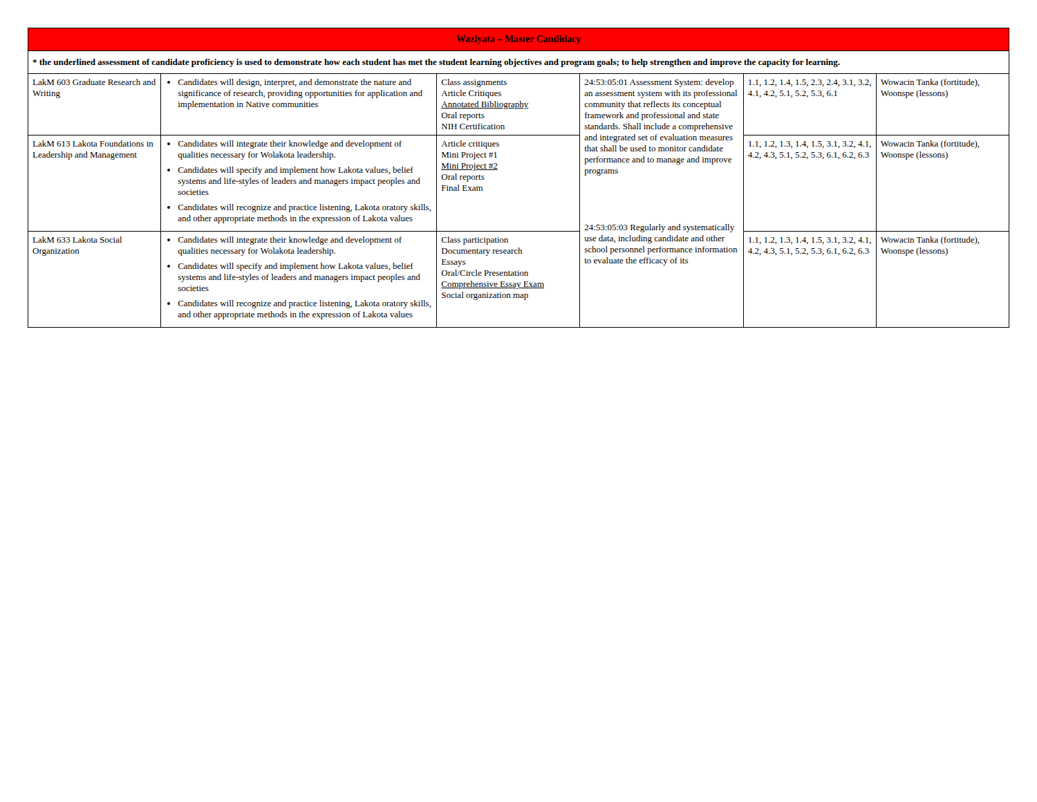| Waziyata – Master Candidacy |
| * the underlined assessment of candidate proficiency is used to demonstrate how each student has met the student learning objectives and program goals; to help strengthen and improve the capacity for learning. |
| LakM 603 Graduate Research and Writing | Candidates will design, interpret, and demonstrate the nature and significance of research, providing opportunities for application and implementation in Native communities | Class assignments Article Critiques Annotated Bibliography Oral reports NIH Certification | 24:53:05:01 Assessment System: develop an assessment system with its professional community that reflects its conceptual framework and professional and state standards. Shall include a comprehensive and integrated set of evaluation measures that shall be used to monitor candidate performance and to manage and improve programs 24:53:05:03 Regularly and systematically use data, including candidate and other school personnel performance information to evaluate the efficacy of its | 1.1, 1.2, 1.4, 1.5, 2.3, 2.4, 3.1, 3.2, 4.1, 4.2, 5.1, 5.2, 5.3, 6.1 | Wowacin Tanka (fortitude), Woonspe (lessons) |
| LakM 613 Lakota Foundations in Leadership and Management | Candidates will integrate their knowledge and development of qualities necessary for Wolakota leadership. Candidates will specify and implement how Lakota values, belief systems and life-styles of leaders and managers impact peoples and societies Candidates will recognize and practice listening, Lakota oratory skills, and other appropriate methods in the expression of Lakota values | Article critiques Mini Project #1 Mini Project #2 Oral reports Final Exam | 1.1, 1.2, 1.3, 1.4, 1.5, 3.1, 3.2, 4.1, 4.2, 4.3, 5.1, 5.2, 5.3, 6.1, 6.2, 6.3 | Wowacin Tanka (fortitude), Woonspe (lessons) |
| LakM 633 Lakota Social Organization | Candidates will integrate their knowledge and development of qualities necessary for Wolakota leadership. Candidates will specify and implement how Lakota values, belief systems and life-styles of leaders and managers impact peoples and societies Candidates will recognize and practice listening, Lakota oratory skills, and other appropriate methods in the expression of Lakota values | Class participation Documentary research Essays Oral/Circle Presentation Comprehensive Essay Exam Social organization map | 1.1, 1.2, 1.3, 1.4, 1.5, 3.1, 3.2, 4.1, 4.2, 4.3, 5.1, 5.2, 5.3, 6.1, 6.2, 6.3 | Wowacin Tanka (fortitude), Woonspe (lessons) |